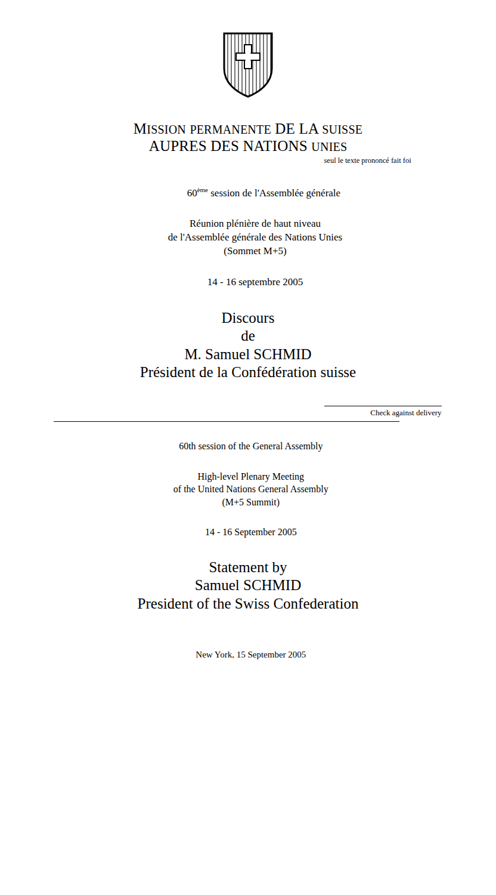MISSION PERMANENTE DE LA SUISSE AUPRES DES NATIONS UNIES
seul le texte prononcé fait foi
60ème session de l'Assemblée générale
Réunion plénière de haut niveau
de l'Assemblée générale des Nations Unies
(Sommet M+5)
14 - 16 septembre 2005
Discours de M. Samuel SCHMID Président de la Confédération suisse
Check against delivery
60th session of the General Assembly
High-level Plenary Meeting
of the United Nations General Assembly
(M+5 Summit)
14 - 16 September 2005
Statement by Samuel SCHMID President of the Swiss Confederation
New York, 15 September 2005